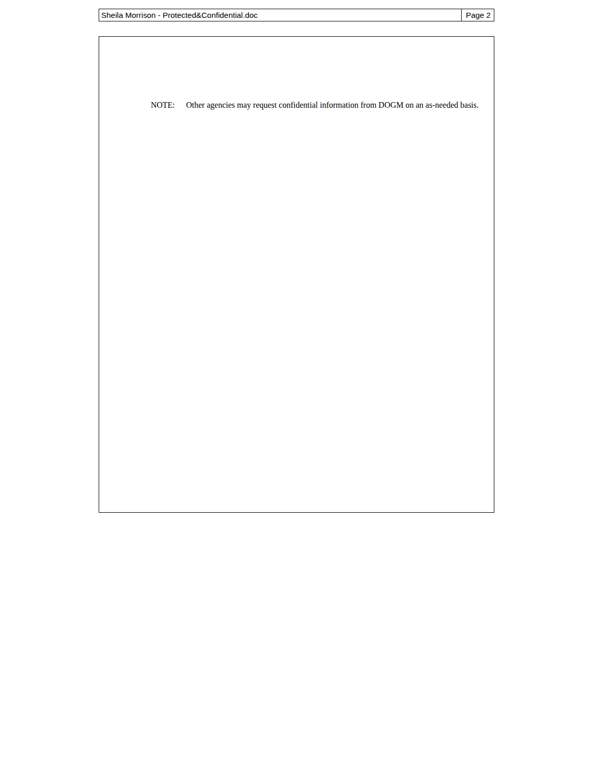Sheila Morrison - Protected&Confidential.doc
Page 2
NOTE: Other agencies may request confidential information from DOGM on an as-needed basis.